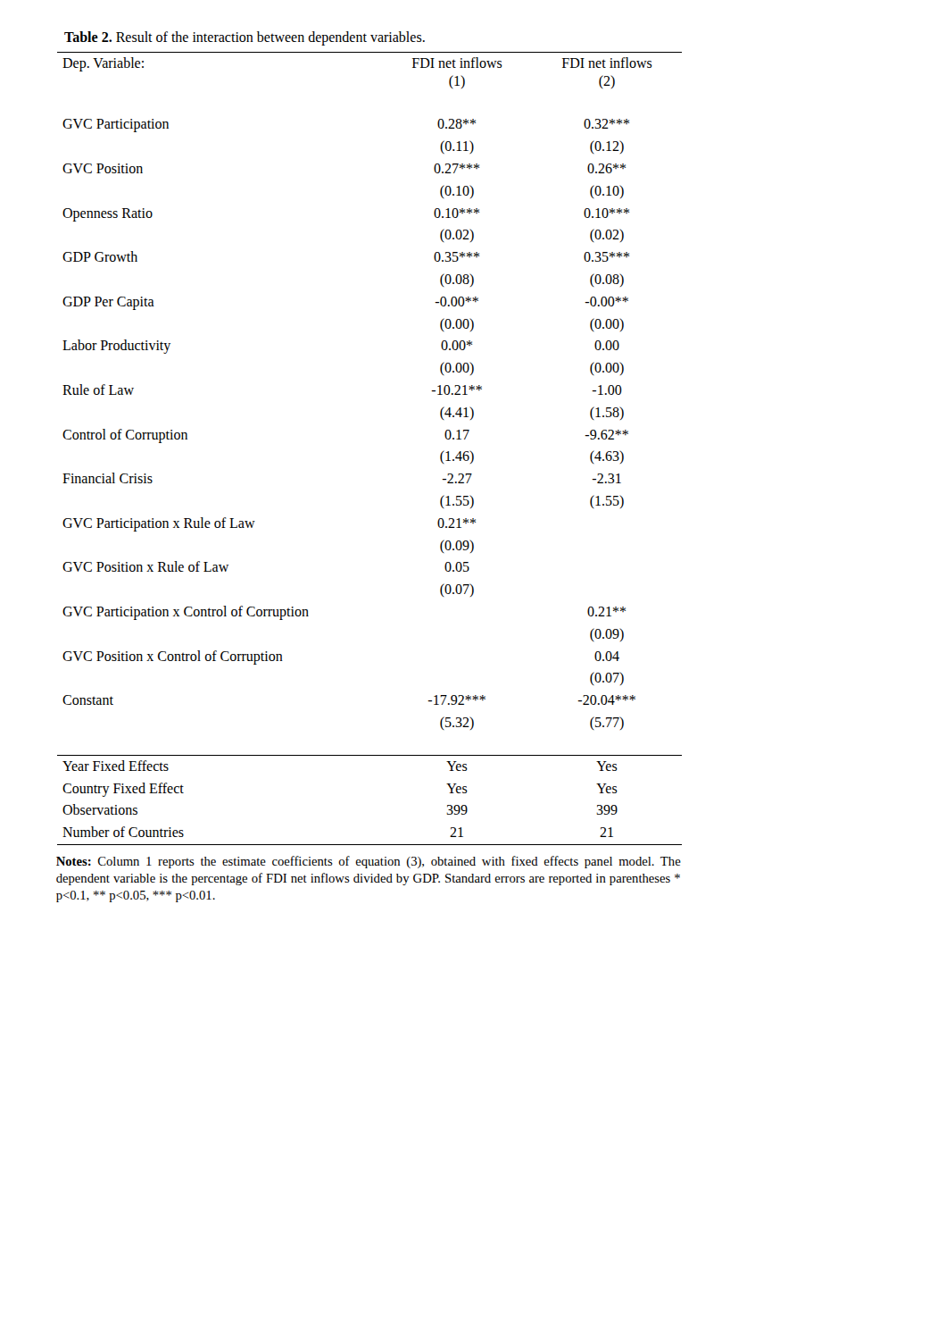Table 2. Result of the interaction between dependent variables.
| Dep. Variable: | FDI net inflows (1) | FDI net inflows (2) |
| --- | --- | --- |
| GVC Participation | 0.28** | 0.32*** |
| | (0.11) | (0.12) |
| GVC Position | 0.27*** | 0.26** |
| | (0.10) | (0.10) |
| Openness Ratio | 0.10*** | 0.10*** |
| | (0.02) | (0.02) |
| GDP Growth | 0.35*** | 0.35*** |
| | (0.08) | (0.08) |
| GDP Per Capita | -0.00** | -0.00** |
| | (0.00) | (0.00) |
| Labor Productivity | 0.00* | 0.00 |
| | (0.00) | (0.00) |
| Rule of Law | -10.21** | -1.00 |
| | (4.41) | (1.58) |
| Control of Corruption | 0.17 | -9.62** |
| | (1.46) | (4.63) |
| Financial Crisis | -2.27 | -2.31 |
| | (1.55) | (1.55) |
| GVC Participation x Rule of Law | 0.21** | |
| | (0.09) | |
| GVC Position x Rule of Law | 0.05 | |
| | (0.07) | |
| GVC Participation x Control of Corruption | | 0.21** |
| | | (0.09) |
| GVC Position x Control of Corruption | | 0.04 |
| | | (0.07) |
| Constant | -17.92*** | -20.04*** |
| | (5.32) | (5.77) |
| Year Fixed Effects | Yes | Yes |
| Country Fixed Effect | Yes | Yes |
| Observations | 399 | 399 |
| Number of Countries | 21 | 21 |
Notes: Column 1 reports the estimate coefficients of equation (3), obtained with fixed effects panel model. The dependent variable is the percentage of FDI net inflows divided by GDP. Standard errors are reported in parentheses * p<0.1, ** p<0.05, *** p<0.01.